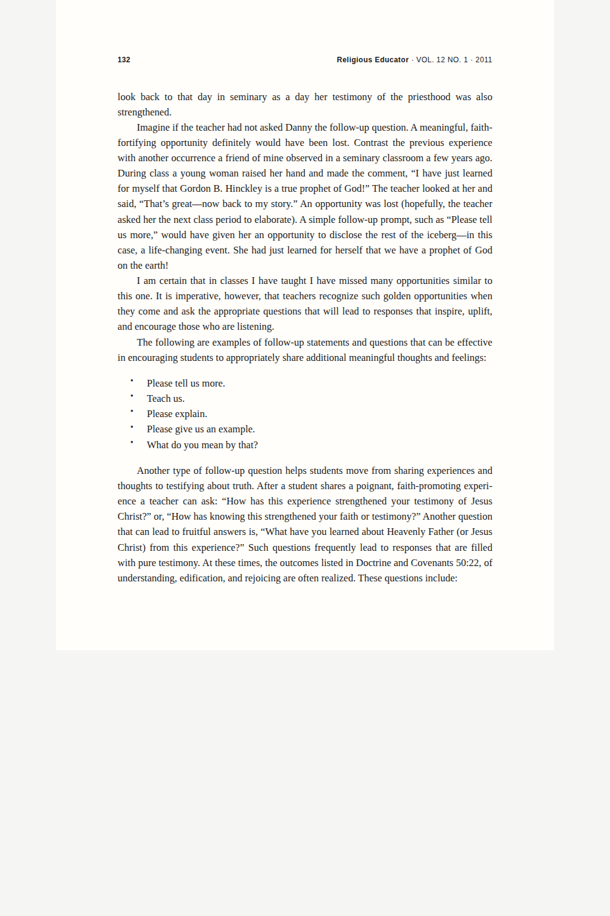132 Religious Educator · VOL. 12 NO. 1 · 2011
look back to that day in seminary as a day her testimony of the priesthood was also strengthened.
Imagine if the teacher had not asked Danny the follow-up question. A meaningful, faith-fortifying opportunity definitely would have been lost. Contrast the previous experience with another occurrence a friend of mine observed in a seminary classroom a few years ago. During class a young woman raised her hand and made the comment, “I have just learned for myself that Gordon B. Hinckley is a true prophet of God!” The teacher looked at her and said, “That’s great—now back to my story.” An opportunity was lost (hopefully, the teacher asked her the next class period to elaborate). A simple follow-up prompt, such as “Please tell us more,” would have given her an opportunity to disclose the rest of the iceberg—in this case, a life-changing event. She had just learned for herself that we have a prophet of God on the earth!
I am certain that in classes I have taught I have missed many opportunities similar to this one. It is imperative, however, that teachers recognize such golden opportunities when they come and ask the appropriate questions that will lead to responses that inspire, uplift, and encourage those who are listening.
The following are examples of follow-up statements and questions that can be effective in encouraging students to appropriately share additional meaningful thoughts and feelings:
Please tell us more.
Teach us.
Please explain.
Please give us an example.
What do you mean by that?
Another type of follow-up question helps students move from sharing experiences and thoughts to testifying about truth. After a student shares a poignant, faith-promoting experience a teacher can ask: “How has this experience strengthened your testimony of Jesus Christ?” or, “How has knowing this strengthened your faith or testimony?” Another question that can lead to fruitful answers is, “What have you learned about Heavenly Father (or Jesus Christ) from this experience?” Such questions frequently lead to responses that are filled with pure testimony. At these times, the outcomes listed in Doctrine and Covenants 50:22, of understanding, edification, and rejoicing are often realized. These questions include: